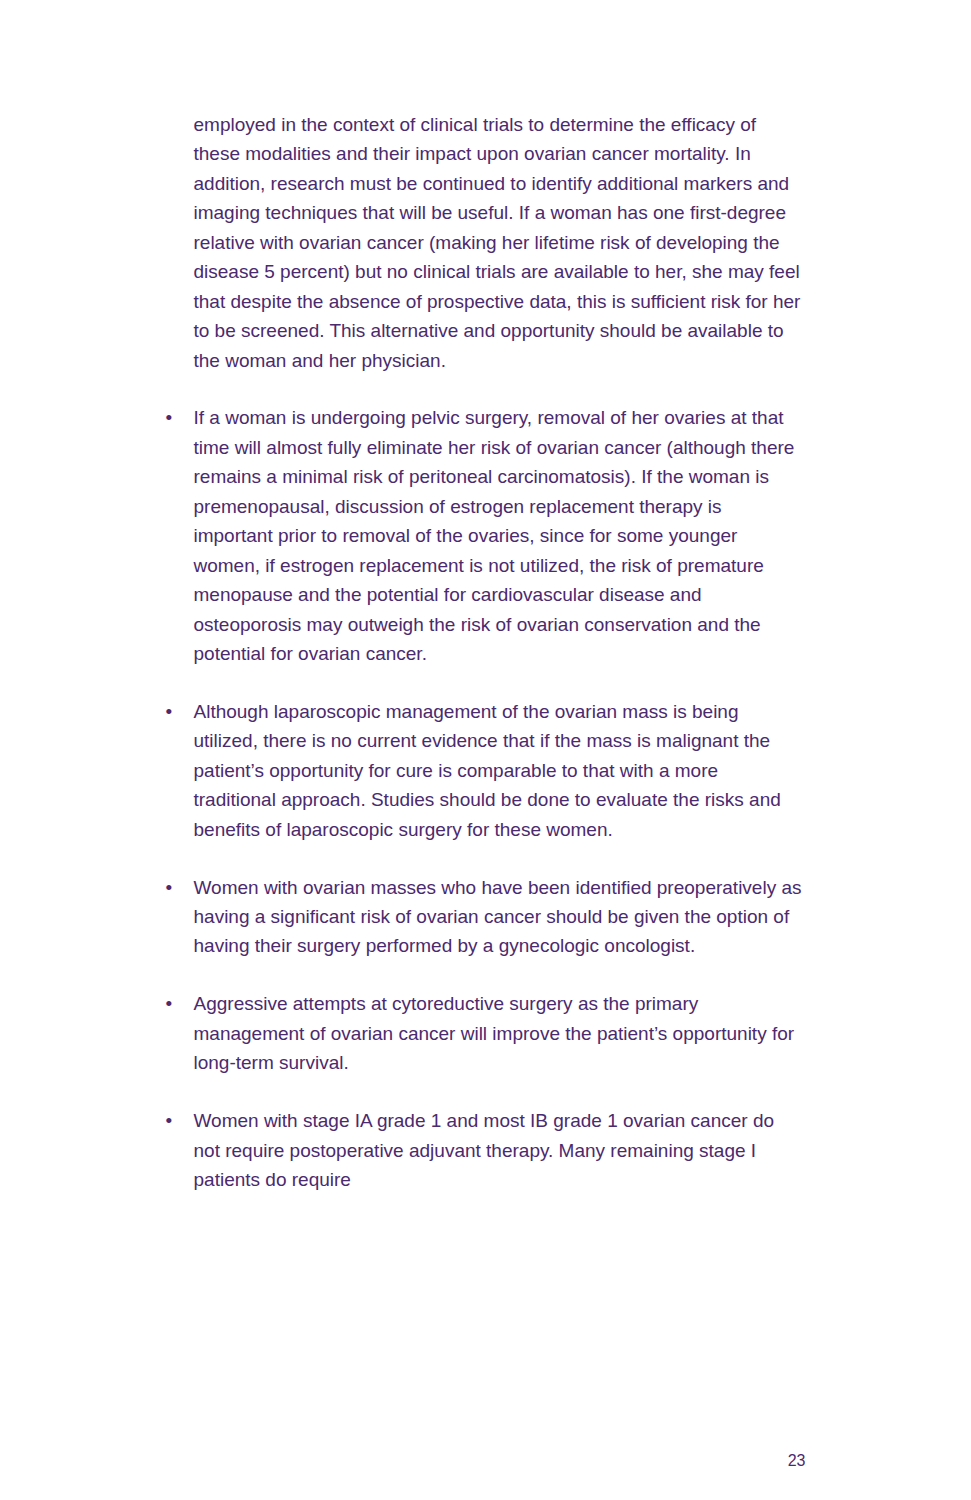employed in the context of clinical trials to determine the efficacy of these modalities and their impact upon ovarian cancer mortality. In addition, research must be continued to identify additional markers and imaging techniques that will be useful. If a woman has one first-degree relative with ovarian cancer (making her lifetime risk of developing the disease 5 percent) but no clinical trials are available to her, she may feel that despite the absence of prospective data, this is sufficient risk for her to be screened. This alternative and opportunity should be available to the woman and her physician.
If a woman is undergoing pelvic surgery, removal of her ovaries at that time will almost fully eliminate her risk of ovarian cancer (although there remains a minimal risk of peritoneal carcinomatosis). If the woman is premenopausal, discussion of estrogen replacement therapy is important prior to removal of the ovaries, since for some younger women, if estrogen replacement is not utilized, the risk of premature menopause and the potential for cardiovascular disease and osteoporosis may outweigh the risk of ovarian conservation and the potential for ovarian cancer.
Although laparoscopic management of the ovarian mass is being utilized, there is no current evidence that if the mass is malignant the patient’s opportunity for cure is comparable to that with a more traditional approach. Studies should be done to evaluate the risks and benefits of laparoscopic surgery for these women.
Women with ovarian masses who have been identified preoperatively as having a significant risk of ovarian cancer should be given the option of having their surgery performed by a gynecologic oncologist.
Aggressive attempts at cytoreductive surgery as the primary management of ovarian cancer will improve the patient’s opportunity for long-term survival.
Women with stage IA grade 1 and most IB grade 1 ovarian cancer do not require postoperative adjuvant therapy. Many remaining stage I patients do require
23